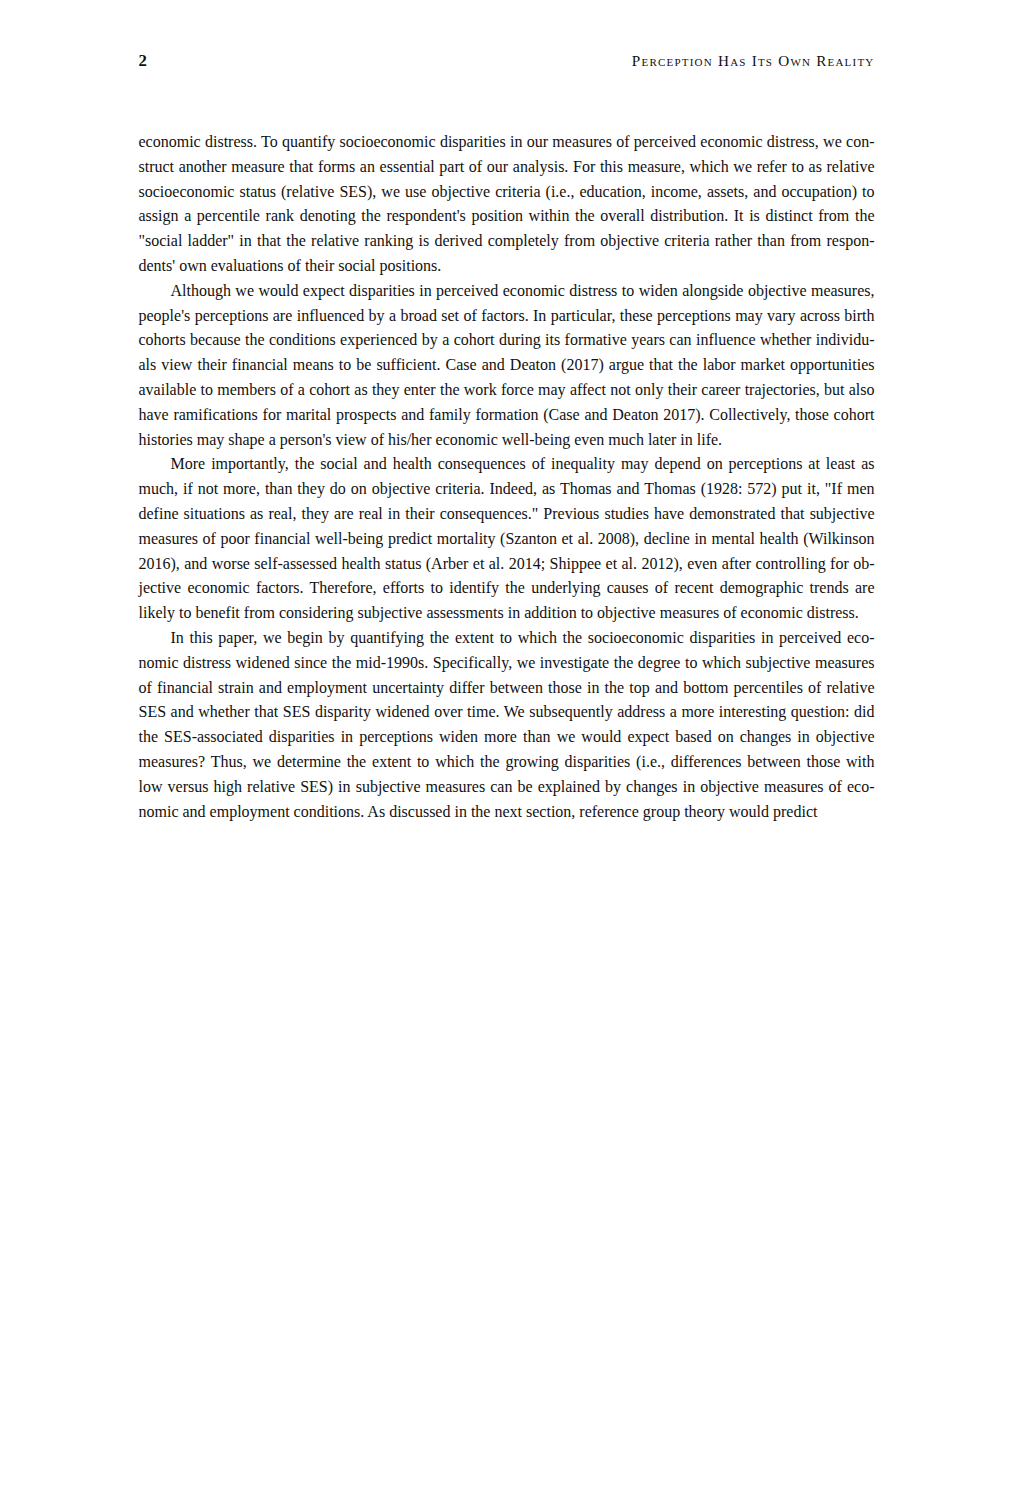2 Perception Has Its Own Reality
economic distress. To quantify socioeconomic disparities in our measures of perceived economic distress, we construct another measure that forms an essential part of our analysis. For this measure, which we refer to as relative socioeconomic status (relative SES), we use objective criteria (i.e., education, income, assets, and occupation) to assign a percentile rank denoting the respondent's position within the overall distribution. It is distinct from the "social ladder" in that the relative ranking is derived completely from objective criteria rather than from respondents' own evaluations of their social positions.
Although we would expect disparities in perceived economic distress to widen alongside objective measures, people's perceptions are influenced by a broad set of factors. In particular, these perceptions may vary across birth cohorts because the conditions experienced by a cohort during its formative years can influence whether individuals view their financial means to be sufficient. Case and Deaton (2017) argue that the labor market opportunities available to members of a cohort as they enter the work force may affect not only their career trajectories, but also have ramifications for marital prospects and family formation (Case and Deaton 2017). Collectively, those cohort histories may shape a person's view of his/her economic well-being even much later in life.
More importantly, the social and health consequences of inequality may depend on perceptions at least as much, if not more, than they do on objective criteria. Indeed, as Thomas and Thomas (1928: 572) put it, "If men define situations as real, they are real in their consequences." Previous studies have demonstrated that subjective measures of poor financial well-being predict mortality (Szanton et al. 2008), decline in mental health (Wilkinson 2016), and worse self-assessed health status (Arber et al. 2014; Shippee et al. 2012), even after controlling for objective economic factors. Therefore, efforts to identify the underlying causes of recent demographic trends are likely to benefit from considering subjective assessments in addition to objective measures of economic distress.
In this paper, we begin by quantifying the extent to which the socioeconomic disparities in perceived economic distress widened since the mid-1990s. Specifically, we investigate the degree to which subjective measures of financial strain and employment uncertainty differ between those in the top and bottom percentiles of relative SES and whether that SES disparity widened over time. We subsequently address a more interesting question: did the SES-associated disparities in perceptions widen more than we would expect based on changes in objective measures? Thus, we determine the extent to which the growing disparities (i.e., differences between those with low versus high relative SES) in subjective measures can be explained by changes in objective measures of economic and employment conditions. As discussed in the next section, reference group theory would predict